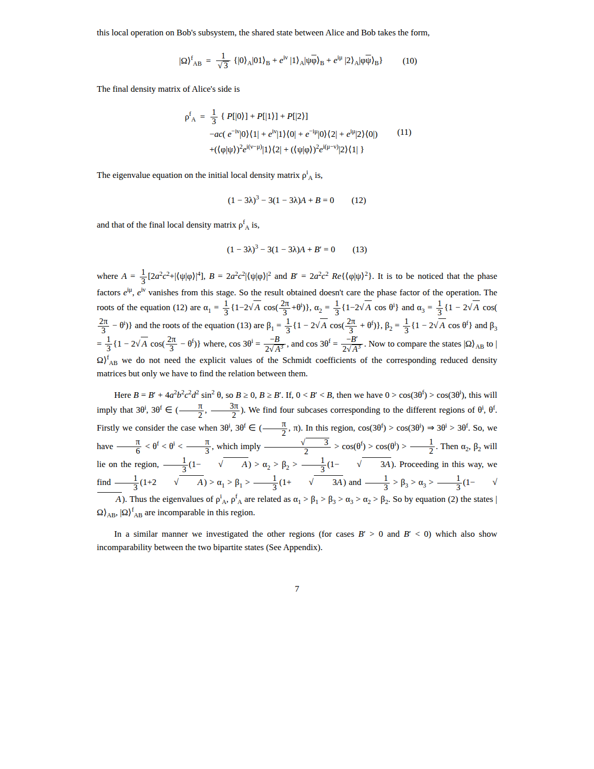this local operation on Bob's subsystem, the shared state between Alice and Bob takes the form,
| /Ω⟩ f AB | = | 1 √ 3 {/0⟩ A /01⟩ B + e iν /1⟩ A /ψ φ ⟩ B + e iμ /2⟩ A /φ ψ ⟩ B } |
(10)
The final density matrix of Alice's side is
| ρ f A | = | 1 3 { P [/0⟩] + P [/1⟩] + P [/2⟩] |
| | | − ac ( e −iν /0⟩⟨1/ + e iν /1⟩⟨0/ + e −iμ /0⟩⟨2/ + e iμ /2⟩⟨0/) |
| | | +(⟨φ/ψ⟩) 2 e i(ν−μ) /1⟩⟨2/ + (⟨ψ/φ⟩) 2 e i(μ−ν) /2⟩⟨1/ } |
(11)
The eigenvalue equation on the initial local density matrix ρiA is,
(1 − 3λ)3 − 3(1 − 3λ)A + B = 0
(12)
and that of the final local density matrix ρfA is,
(1 − 3λ)3 − 3(1 − 3λ)A + B′ = 0
(13)
where A = 13[2a2c2+|⟨ψ|φ⟩|4], B = 2a2c2|⟨ψ|φ⟩|2 and B′ = 2a2c2 Re{⟨φ|ψ⟩2}. It is to be noticed that the phase factors eiμ, eiν vanishes from this stage. So the result obtained doesn't care the phase factor of the operation. The roots of the equation (12) are α1 = 13{1−2√A cos(2π 3+θi)}, α2 = 13{1−2√A cos θi} and α3 = 13{1 − 2√A cos(2π 3 − θi)} and the roots of the equation (13) are β1 = 13{1 − 2√A cos(2π 3 + θf)}, β2 = 13{1 − 2√A cos θf} and β3 = 13{1 − 2√A cos(2π 3 − θf)} where, cos 3θi = −B 2√A3, and cos 3θf = −B′2√A3. Now to compare the states |Ω⟩AB to |Ω⟩fAB we do not need the explicit values of the Schmidt coefficients of the corresponding reduced density matrices but only we have to find the relation between them.
Here B = B′ + 4a2b2c2d2 sin2 θ, so B ≥ 0, B ≥ B′. If, 0 < B′ < B, then we have 0 > cos(3θf) > cos(3θi), this will imply that 3θi, 3θf ∈ (π 2, 3π 2). We find four subcases corresponding to the different regions of θi, θf. Firstly we consider the case when 3θi, 3θf ∈ (π 2, π). In this region, cos(3θf) > cos(3θi) ⇒ 3θi > 3θf. So, we have π 6 < θf < θi < π 3, which imply √32 > cos(θf) > cos(θi) > 12. Then α2, β2 will lie on the region, 13(1−√A) > α2 > β2 > 13(1−√3A). Proceeding in this way, we find 13(1+2√A) > α1 > β1 > 13(1+√3A) and 13 > β3 > α3 > 13(1−√A). Thus the eigenvalues of ρiA, ρfA are related as α1 > β1 > β3 > α3 > α2 > β2. So by equation (2) the states |Ω⟩AB, |Ω⟩fAB are incomparable in this region.
In a similar manner we investigated the other regions (for cases B′ > 0 and B′ < 0) which also show incomparability between the two bipartite states (See Appendix).
7